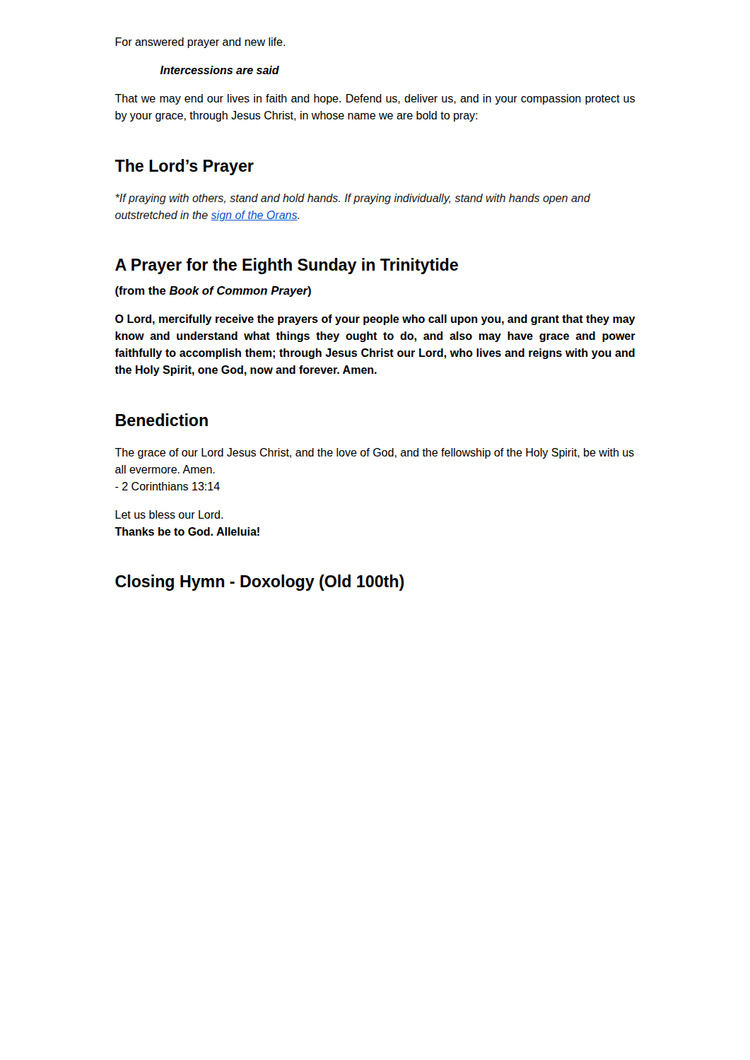For answered prayer and new life.
Intercessions are said
That we may end our lives in faith and hope. Defend us, deliver us, and in your compassion protect us by your grace, through Jesus Christ, in whose name we are bold to pray:
The Lord’s Prayer
*If praying with others, stand and hold hands. If praying individually, stand with hands open and outstretched in the sign of the Orans.
A Prayer for the Eighth Sunday in Trinitytide (from the Book of Common Prayer)
O Lord, mercifully receive the prayers of your people who call upon you, and grant that they may know and understand what things they ought to do, and also may have grace and power faithfully to accomplish them; through Jesus Christ our Lord, who lives and reigns with you and the Holy Spirit, one God, now and forever. Amen.
Benediction
The grace of our Lord Jesus Christ, and the love of God, and the fellowship of the Holy Spirit, be with us all evermore. Amen.
- 2 Corinthians 13:14
Let us bless our Lord.
Thanks be to God. Alleluia!
Closing Hymn - Doxology (Old 100th)